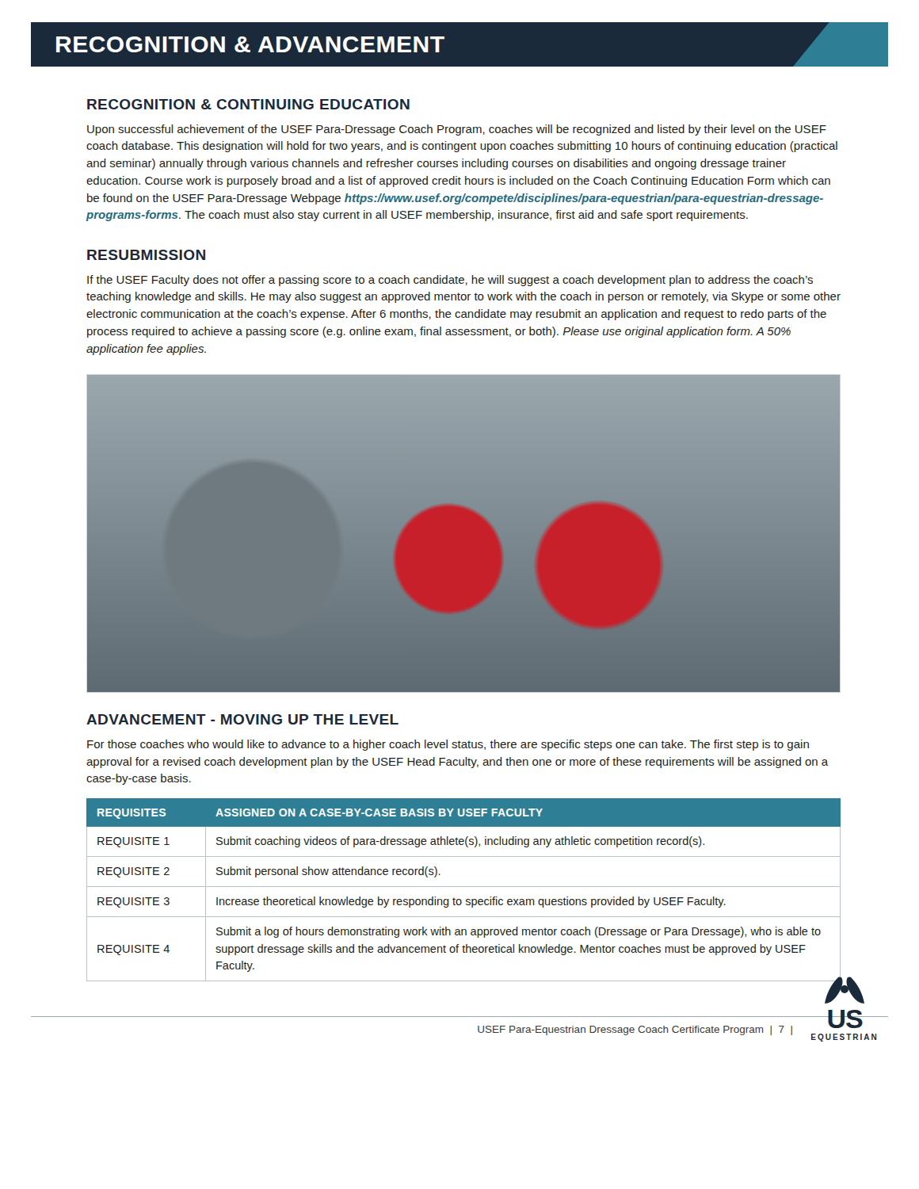Recognition & Advancement
Recognition & Continuing Education
Upon successful achievement of the USEF Para-Dressage Coach Program, coaches will be recognized and listed by their level on the USEF coach database. This designation will hold for two years, and is contingent upon coaches submitting 10 hours of continuing education (practical and seminar) annually through various channels and refresher courses including courses on disabilities and ongoing dressage trainer education. Course work is purposely broad and a list of approved credit hours is included on the Coach Continuing Education Form which can be found on the USEF Para-Dressage Webpage https://www.usef.org/compete/disciplines/para-equestrian/para-equestrian-dressage-programs-forms. The coach must also stay current in all USEF membership, insurance, first aid and safe sport requirements.
Resubmission
If the USEF Faculty does not offer a passing score to a coach candidate, he will suggest a coach development plan to address the coach’s teaching knowledge and skills. He may also suggest an approved mentor to work with the coach in person or remotely, via Skype or some other electronic communication at the coach’s expense. After 6 months, the candidate may resubmit an application and request to redo parts of the process required to achieve a passing score (e.g. online exam, final assessment, or both). Please use original application form. A 50% application fee applies.
Advancement - Moving Up the Level
For those coaches who would like to advance to a higher coach level status, there are specific steps one can take. The first step is to gain approval for a revised coach development plan by the USEF Head Faculty, and then one or more of these requirements will be assigned on a case-by-case basis.
| Requisites | Assigned on a Case-by-Case Basis by USEF Faculty |
| --- | --- |
| Requisite 1 | Submit coaching videos of para-dressage athlete(s), including any athletic competition record(s). |
| Requisite 2 | Submit personal show attendance record(s). |
| Requisite 3 | Increase theoretical knowledge by responding to specific exam questions provided by USEF Faculty. |
| Requisite 4 | Submit a log of hours demonstrating work with an approved mentor coach (Dressage or Para Dressage), who is able to support dressage skills and the advancement of theoretical knowledge. Mentor coaches must be approved by USEF Faculty. |
USEF Para-Equestrian Dressage Coach Certificate Program | 7 |
US
Equestrian